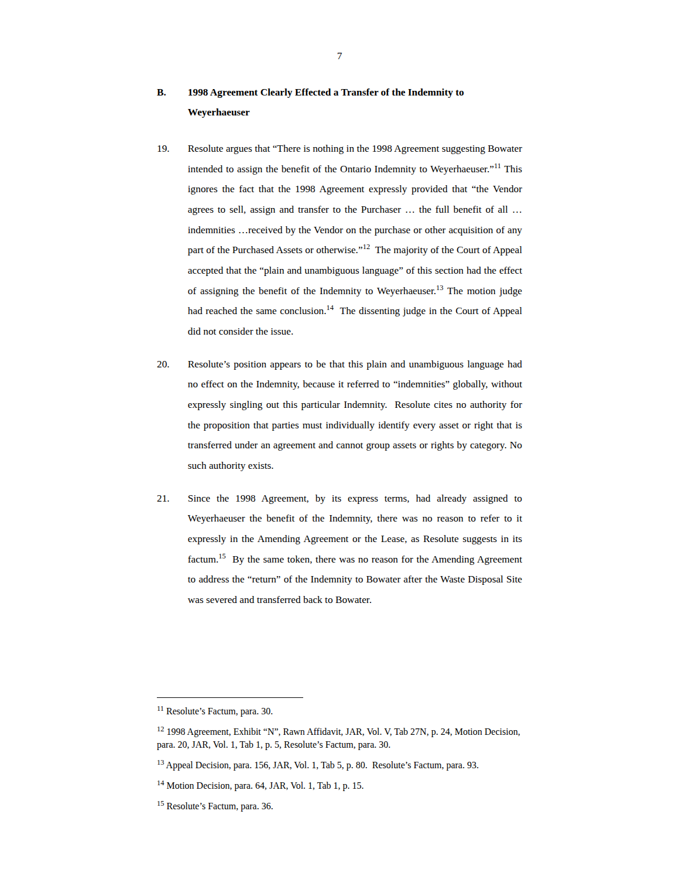7
B.
1998 Agreement Clearly Effected a Transfer of the Indemnity to Weyerhaeuser
19.
Resolute argues that “There is nothing in the 1998 Agreement suggesting Bowater intended to assign the benefit of the Ontario Indemnity to Weyerhaeuser.”11 This ignores the fact that the 1998 Agreement expressly provided that “the Vendor agrees to sell, assign and transfer to the Purchaser … the full benefit of all … indemnities …received by the Vendor on the purchase or other acquisition of any part of the Purchased Assets or otherwise.”12 The majority of the Court of Appeal accepted that the “plain and unambiguous language” of this section had the effect of assigning the benefit of the Indemnity to Weyerhaeuser.13 The motion judge had reached the same conclusion.14 The dissenting judge in the Court of Appeal did not consider the issue.
20.
Resolute’s position appears to be that this plain and unambiguous language had no effect on the Indemnity, because it referred to “indemnities” globally, without expressly singling out this particular Indemnity. Resolute cites no authority for the proposition that parties must individually identify every asset or right that is transferred under an agreement and cannot group assets or rights by category. No such authority exists.
21.
Since the 1998 Agreement, by its express terms, had already assigned to Weyerhaeuser the benefit of the Indemnity, there was no reason to refer to it expressly in the Amending Agreement or the Lease, as Resolute suggests in its factum.15 By the same token, there was no reason for the Amending Agreement to address the “return” of the Indemnity to Bowater after the Waste Disposal Site was severed and transferred back to Bowater.
11 Resolute’s Factum, para. 30.
12 1998 Agreement, Exhibit “N”, Rawn Affidavit, JAR, Vol. V, Tab 27N, p. 24, Motion Decision, para. 20, JAR, Vol. 1, Tab 1, p. 5, Resolute’s Factum, para. 30.
13 Appeal Decision, para. 156, JAR, Vol. 1, Tab 5, p. 80. Resolute’s Factum, para. 93.
14 Motion Decision, para. 64, JAR, Vol. 1, Tab 1, p. 15.
15 Resolute’s Factum, para. 36.